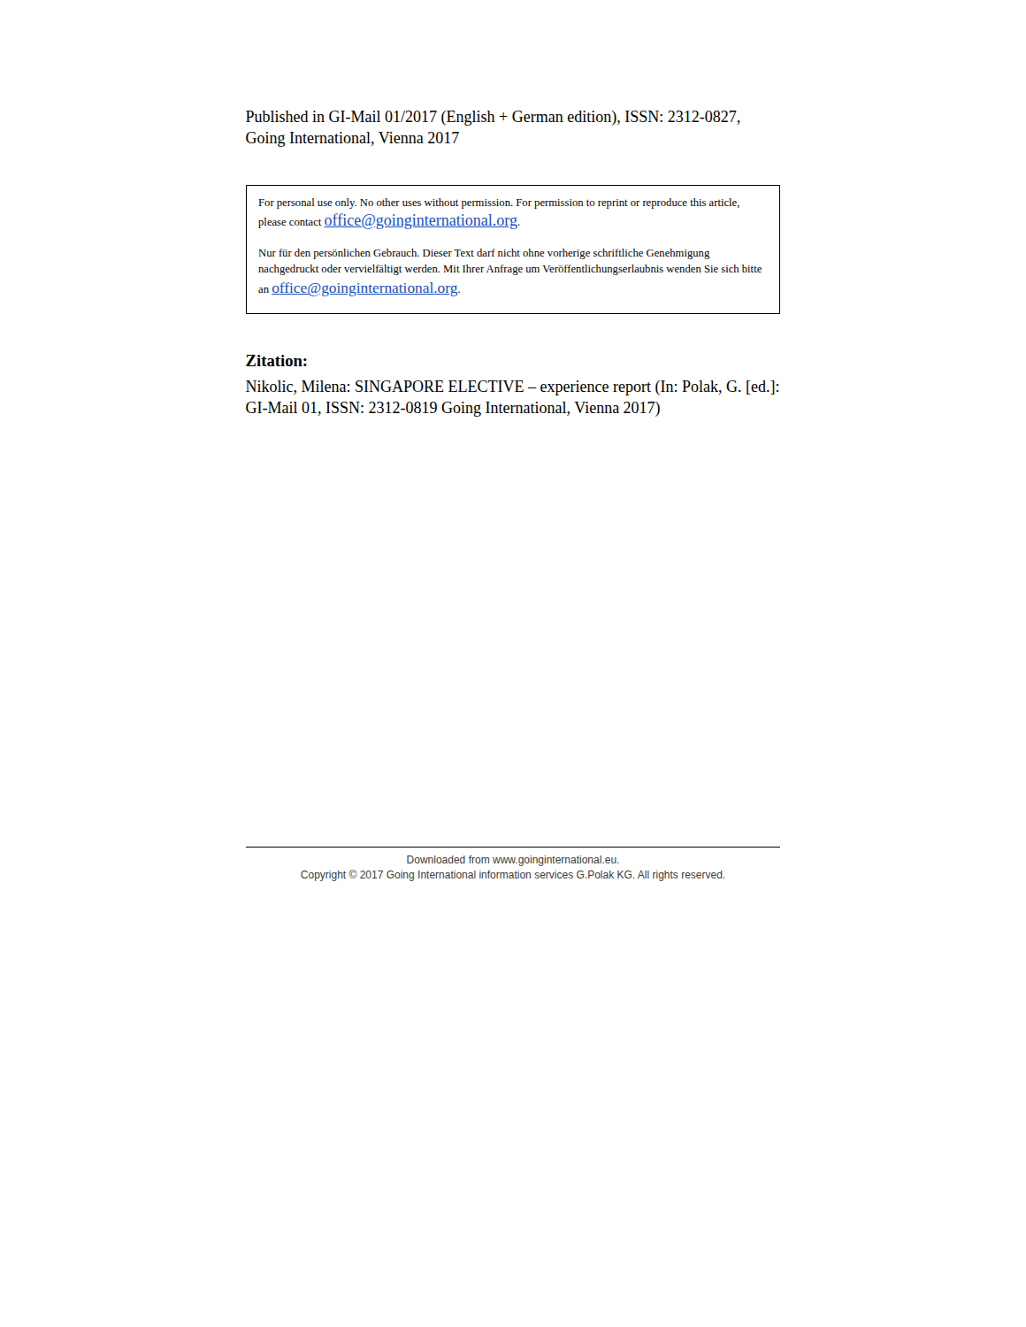Published in GI-Mail 01/2017 (English + German edition), ISSN: 2312-0827, Going International, Vienna 2017
For personal use only. No other uses without permission. For permission to reprint or reproduce this article, please contact office@goinginternational.org.
Nur für den persönlichen Gebrauch. Dieser Text darf nicht ohne vorherige schriftliche Genehmigung nachgedruckt oder vervielfältigt werden. Mit Ihrer Anfrage um Veröffentlichungserlaubnis wenden Sie sich bitte an office@goinginternational.org.
Zitation:
Nikolic, Milena: SINGAPORE ELECTIVE – experience report (In: Polak, G. [ed.]: GI-Mail 01, ISSN: 2312-0819 Going International, Vienna 2017)
Downloaded from www.goinginternational.eu.
Copyright © 2017 Going International information services G.Polak KG. All rights reserved.